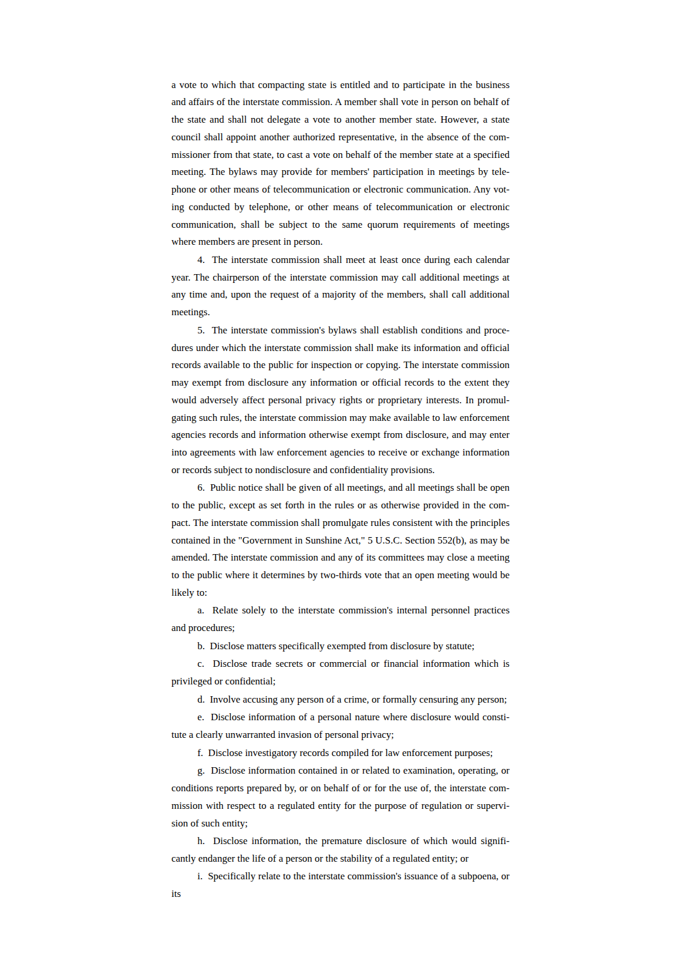a vote to which that compacting state is entitled and to participate in the business and affairs of the interstate commission. A member shall vote in person on behalf of the state and shall not delegate a vote to another member state. However, a state council shall appoint another authorized representative, in the absence of the commissioner from that state, to cast a vote on behalf of the member state at a specified meeting. The bylaws may provide for members' participation in meetings by telephone or other means of telecommunication or electronic communication. Any voting conducted by telephone, or other means of telecommunication or electronic communication, shall be subject to the same quorum requirements of meetings where members are present in person.
4. The interstate commission shall meet at least once during each calendar year. The chairperson of the interstate commission may call additional meetings at any time and, upon the request of a majority of the members, shall call additional meetings.
5. The interstate commission's bylaws shall establish conditions and procedures under which the interstate commission shall make its information and official records available to the public for inspection or copying. The interstate commission may exempt from disclosure any information or official records to the extent they would adversely affect personal privacy rights or proprietary interests. In promulgating such rules, the interstate commission may make available to law enforcement agencies records and information otherwise exempt from disclosure, and may enter into agreements with law enforcement agencies to receive or exchange information or records subject to nondisclosure and confidentiality provisions.
6. Public notice shall be given of all meetings, and all meetings shall be open to the public, except as set forth in the rules or as otherwise provided in the compact. The interstate commission shall promulgate rules consistent with the principles contained in the "Government in Sunshine Act," 5 U.S.C. Section 552(b), as may be amended. The interstate commission and any of its committees may close a meeting to the public where it determines by two-thirds vote that an open meeting would be likely to:
a. Relate solely to the interstate commission's internal personnel practices and procedures;
b. Disclose matters specifically exempted from disclosure by statute;
c. Disclose trade secrets or commercial or financial information which is privileged or confidential;
d. Involve accusing any person of a crime, or formally censuring any person;
e. Disclose information of a personal nature where disclosure would constitute a clearly unwarranted invasion of personal privacy;
f. Disclose investigatory records compiled for law enforcement purposes;
g. Disclose information contained in or related to examination, operating, or conditions reports prepared by, or on behalf of or for the use of, the interstate commission with respect to a regulated entity for the purpose of regulation or supervision of such entity;
h. Disclose information, the premature disclosure of which would significantly endanger the life of a person or the stability of a regulated entity; or
i. Specifically relate to the interstate commission's issuance of a subpoena, or its